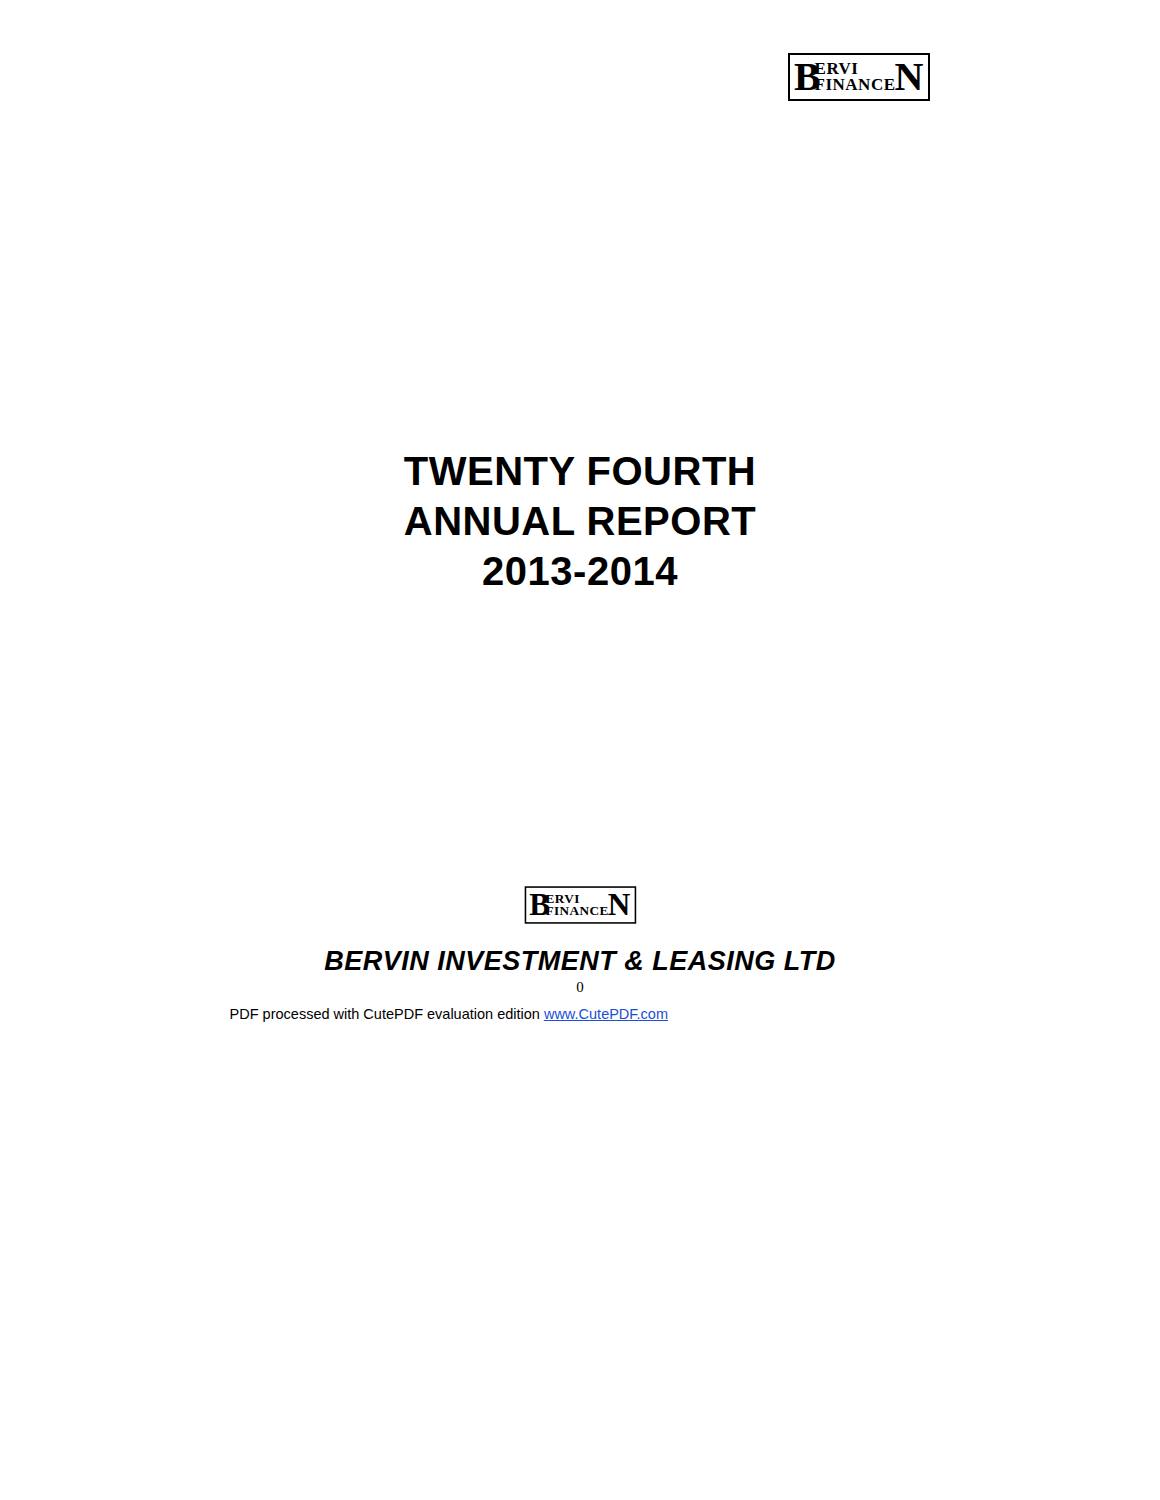BERVI FINANCE N
TWENTY FOURTH
ANNUAL REPORT
2013-2014
BERVI FINANCE N
BERVIN INVESTMENT & LEASING LTD
0
PDF processed with CutePDF evaluation edition www.CutePDF.com